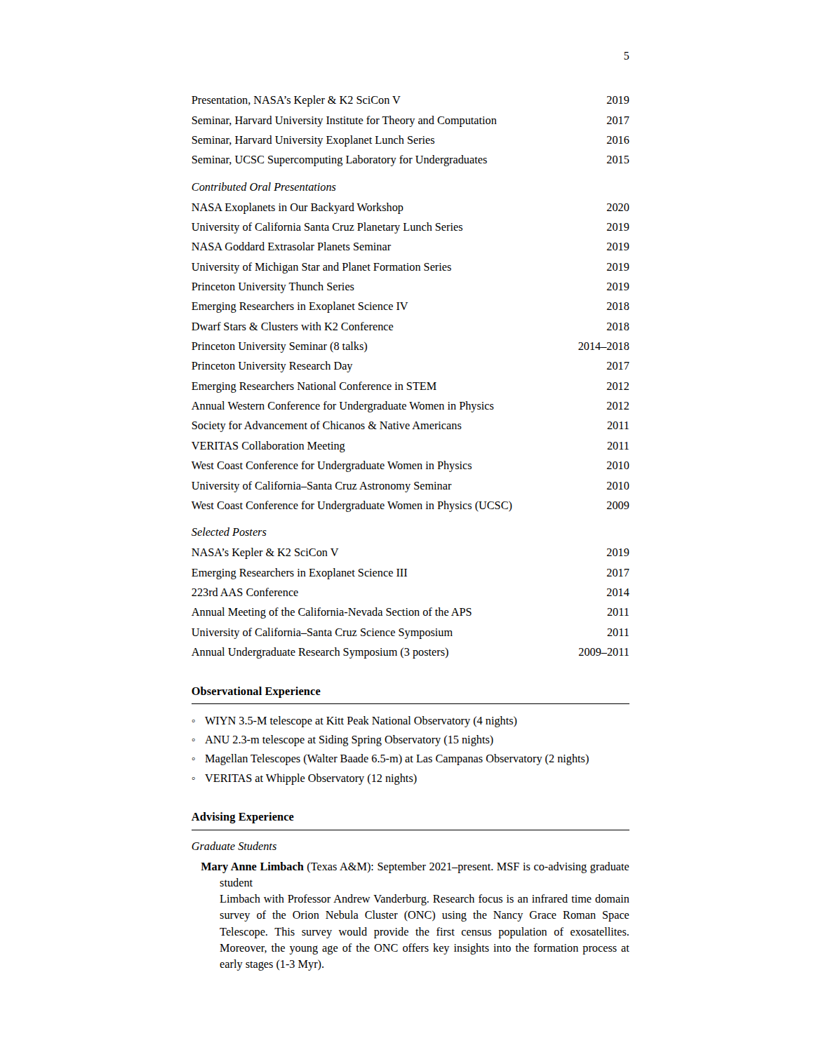5
Presentation, NASA’s Kepler & K2 SciCon V 2019
Seminar, Harvard University Institute for Theory and Computation 2017
Seminar, Harvard University Exoplanet Lunch Series 2016
Seminar, UCSC Supercomputing Laboratory for Undergraduates 2015
Contributed Oral Presentations
NASA Exoplanets in Our Backyard Workshop 2020
University of California Santa Cruz Planetary Lunch Series 2019
NASA Goddard Extrasolar Planets Seminar 2019
University of Michigan Star and Planet Formation Series 2019
Princeton University Thunch Series 2019
Emerging Researchers in Exoplanet Science IV 2018
Dwarf Stars & Clusters with K2 Conference 2018
Princeton University Seminar (8 talks) 2014–2018
Princeton University Research Day 2017
Emerging Researchers National Conference in STEM 2012
Annual Western Conference for Undergraduate Women in Physics 2012
Society for Advancement of Chicanos & Native Americans 2011
VERITAS Collaboration Meeting 2011
West Coast Conference for Undergraduate Women in Physics 2010
University of California–Santa Cruz Astronomy Seminar 2010
West Coast Conference for Undergraduate Women in Physics (UCSC) 2009
Selected Posters
NASA’s Kepler & K2 SciCon V 2019
Emerging Researchers in Exoplanet Science III 2017
223rd AAS Conference 2014
Annual Meeting of the California-Nevada Section of the APS 2011
University of California–Santa Cruz Science Symposium 2011
Annual Undergraduate Research Symposium (3 posters) 2009–2011
Observational Experience
WIYN 3.5-M telescope at Kitt Peak National Observatory (4 nights)
ANU 2.3-m telescope at Siding Spring Observatory (15 nights)
Magellan Telescopes (Walter Baade 6.5-m) at Las Campanas Observatory (2 nights)
VERITAS at Whipple Observatory (12 nights)
Advising Experience
Graduate Students
Mary Anne Limbach (Texas A&M): September 2021–present. MSF is co-advising graduate student Limbach with Professor Andrew Vanderburg. Research focus is an infrared time domain survey of the Orion Nebula Cluster (ONC) using the Nancy Grace Roman Space Telescope. This survey would provide the first census population of exosatellites. Moreover, the young age of the ONC offers key insights into the formation process at early stages (1-3 Myr).